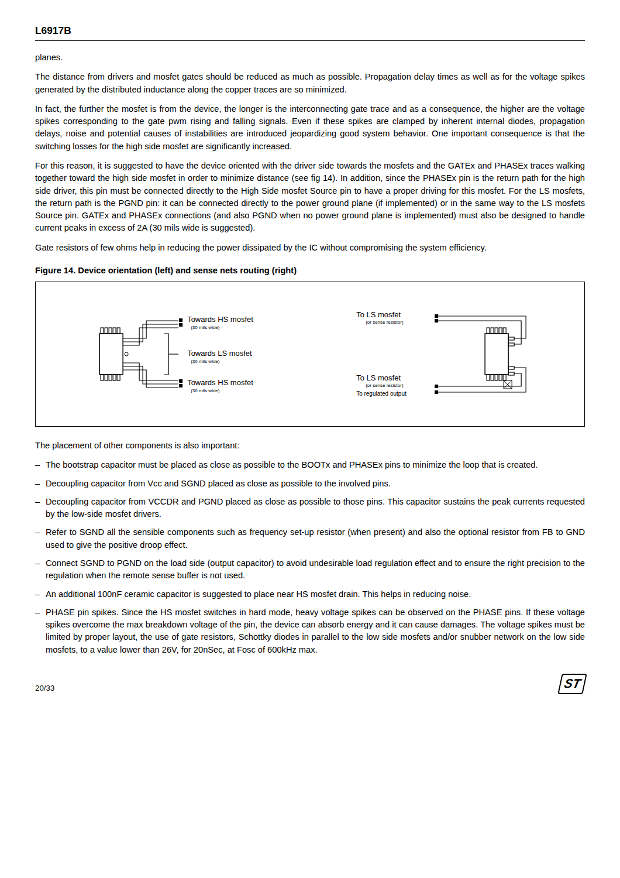L6917B
planes.
The distance from drivers and mosfet gates should be reduced as much as possible. Propagation delay times as well as for the voltage spikes generated by the distributed inductance along the copper traces are so minimized.
In fact, the further the mosfet is from the device, the longer is the interconnecting gate trace and as a consequence, the higher are the voltage spikes corresponding to the gate pwm rising and falling signals. Even if these spikes are clamped by inherent internal diodes, propagation delays, noise and potential causes of instabilities are introduced jeopardizing good system behavior. One important consequence is that the switching losses for the high side mosfet are significantly increased.
For this reason, it is suggested to have the device oriented with the driver side towards the mosfets and the GATEx and PHASEx traces walking together toward the high side mosfet in order to minimize distance (see fig 14). In addition, since the PHASEx pin is the return path for the high side driver, this pin must be connected directly to the High Side mosfet Source pin to have a proper driving for this mosfet. For the LS mosfets, the return path is the PGND pin: it can be connected directly to the power ground plane (if implemented) or in the same way to the LS mosfets Source pin. GATEx and PHASEx connections (and also PGND when no power ground plane is implemented) must also be designed to handle current peaks in excess of 2A (30 mils wide is suggested).
Gate resistors of few ohms help in reducing the power dissipated by the IC without compromising the system efficiency.
Figure 14. Device orientation (left) and sense nets routing (right)
Towards HS mosfet (30 mils wide) Towards LS mosfet (30 mils wide) Towards HS mosfet (30 mils wide)
To LS mosfet (or sense resistor) To LS mosfet (or sense resistor) To regulated output
The placement of other components is also important:
The bootstrap capacitor must be placed as close as possible to the BOOTx and PHASEx pins to minimize the loop that is created.
Decoupling capacitor from Vcc and SGND placed as close as possible to the involved pins.
Decoupling capacitor from VCCDR and PGND placed as close as possible to those pins. This capacitor sustains the peak currents requested by the low-side mosfet drivers.
Refer to SGND all the sensible components such as frequency set-up resistor (when present) and also the optional resistor from FB to GND used to give the positive droop effect.
Connect SGND to PGND on the load side (output capacitor) to avoid undesirable load regulation effect and to ensure the right precision to the regulation when the remote sense buffer is not used.
An additional 100nF ceramic capacitor is suggested to place near HS mosfet drain. This helps in reducing noise.
PHASE pin spikes. Since the HS mosfet switches in hard mode, heavy voltage spikes can be observed on the PHASE pins. If these voltage spikes overcome the max breakdown voltage of the pin, the device can absorb energy and it can cause damages. The voltage spikes must be limited by proper layout, the use of gate resistors, Schottky diodes in parallel to the low side mosfets and/or snubber network on the low side mosfets, to a value lower than 26V, for 20nSec, at Fosc of 600kHz max.
20/33
ST